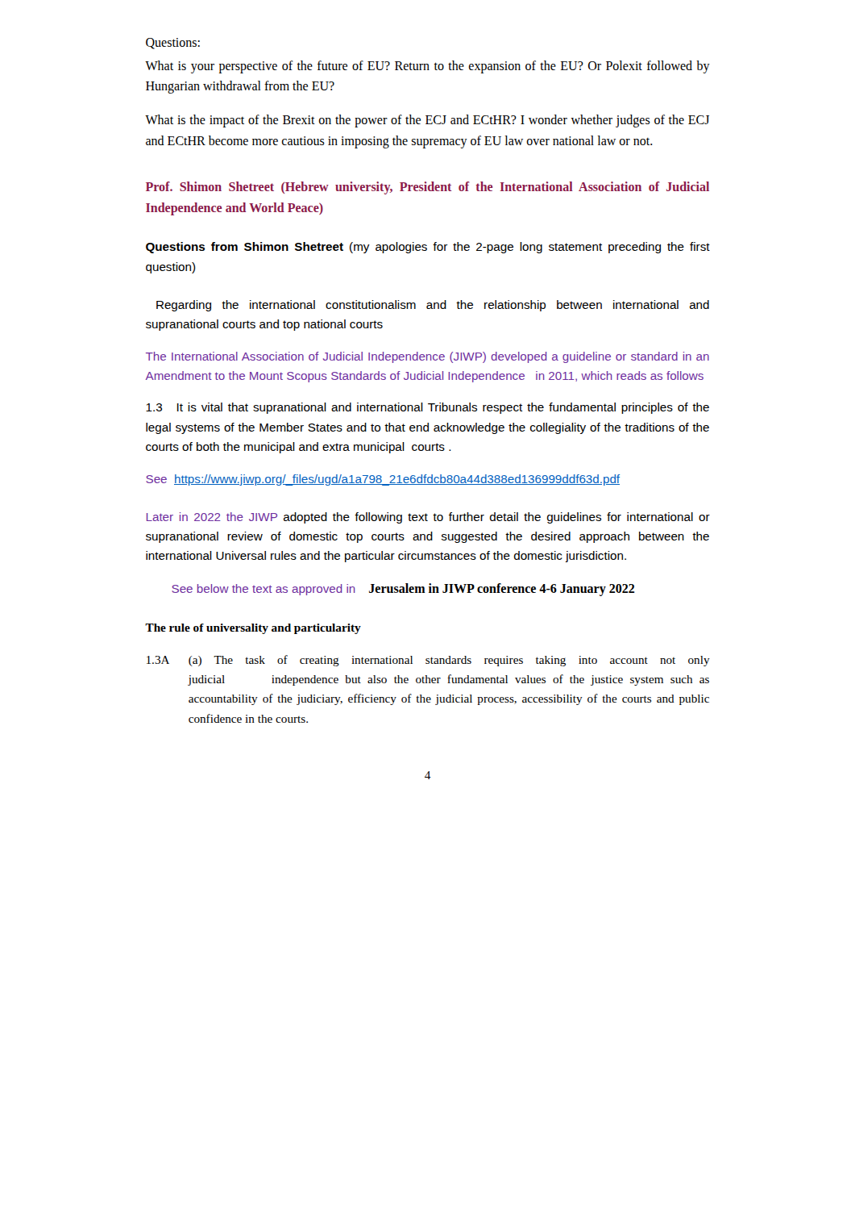Questions:
What is your perspective of the future of EU? Return to the expansion of the EU? Or Polexit followed by Hungarian withdrawal from the EU?
What is the impact of the Brexit on the power of the ECJ and ECtHR? I wonder whether judges of the ECJ and ECtHR become more cautious in imposing the supremacy of EU law over national law or not.
Prof. Shimon Shetreet (Hebrew university, President of the International Association of Judicial Independence and World Peace)
Questions from Shimon Shetreet (my apologies for the 2-page long statement preceding the first question)
Regarding the international constitutionalism and the relationship between international and supranational courts and top national courts
The International Association of Judicial Independence (JIWP) developed a guideline or standard in an Amendment to the Mount Scopus Standards of Judicial Independence in 2011, which reads as follows
1.3 It is vital that supranational and international Tribunals respect the fundamental principles of the legal systems of the Member States and to that end acknowledge the collegiality of the traditions of the courts of both the municipal and extra municipal courts .
See https://www.jiwp.org/_files/ugd/a1a798_21e6dfdcb80a44d388ed136999ddf63d.pdf
Later in 2022 the JIWP adopted the following text to further detail the guidelines for international or supranational review of domestic top courts and suggested the desired approach between the international Universal rules and the particular circumstances of the domestic jurisdiction.
See below the text as approved in Jerusalem in JIWP conference 4-6 January 2022
The rule of universality and particularity
1.3A
(a) The task of creating international standards requires taking into account not only judicial independence but also the other fundamental values of the justice system such as accountability of the judiciary, efficiency of the judicial process, accessibility of the courts and public confidence in the courts.
4